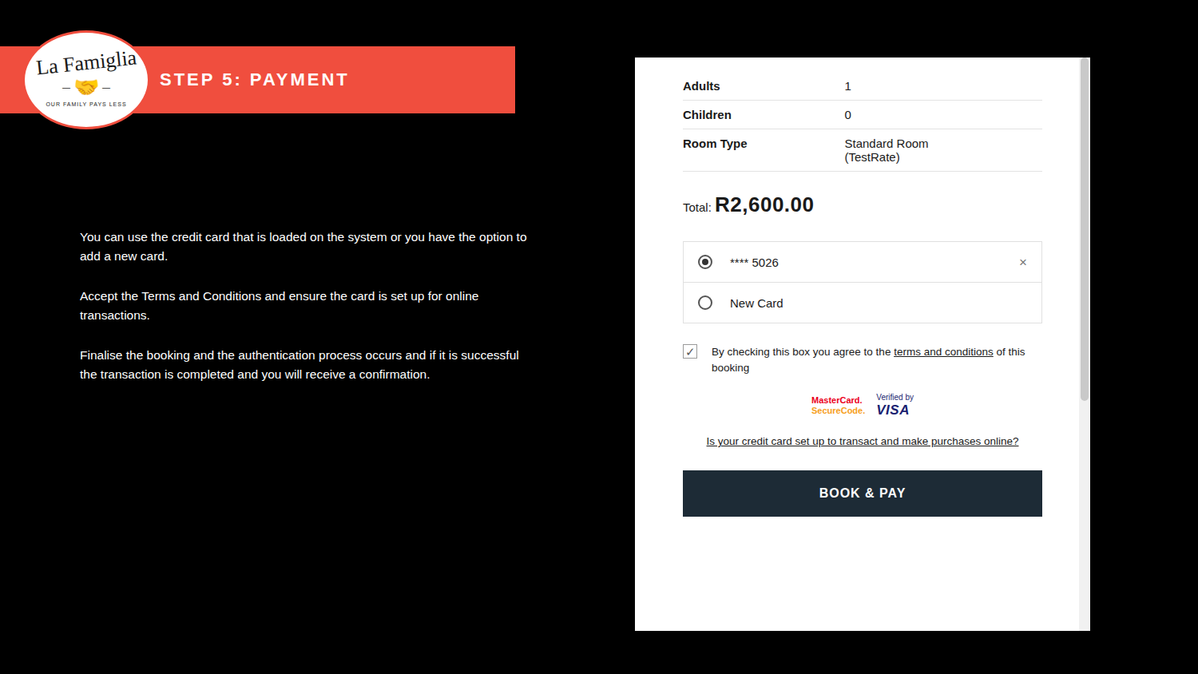Step 5: Payment
La Famiglia
—🤝—
Our Family Pays Less
You can use the credit card that is loaded on the system or you have the option to add a new card.
Accept the Terms and Conditions and ensure the card is set up for online transactions.
Finalise the booking and the authentication process occurs and if it is successful the transaction is completed and you will receive a confirmation.
| Adults | 1 |
| Children | 0 |
| Room Type | Standard Room (TestRate) |
Total: R2,600.00
**** 5026 ×
New Card
By checking this box you agree to the terms and conditions of this booking
MasterCard.
SecureCode.
Verified by
VISA
Is your credit card set up to transact and make purchases online?
BOOK & PAY